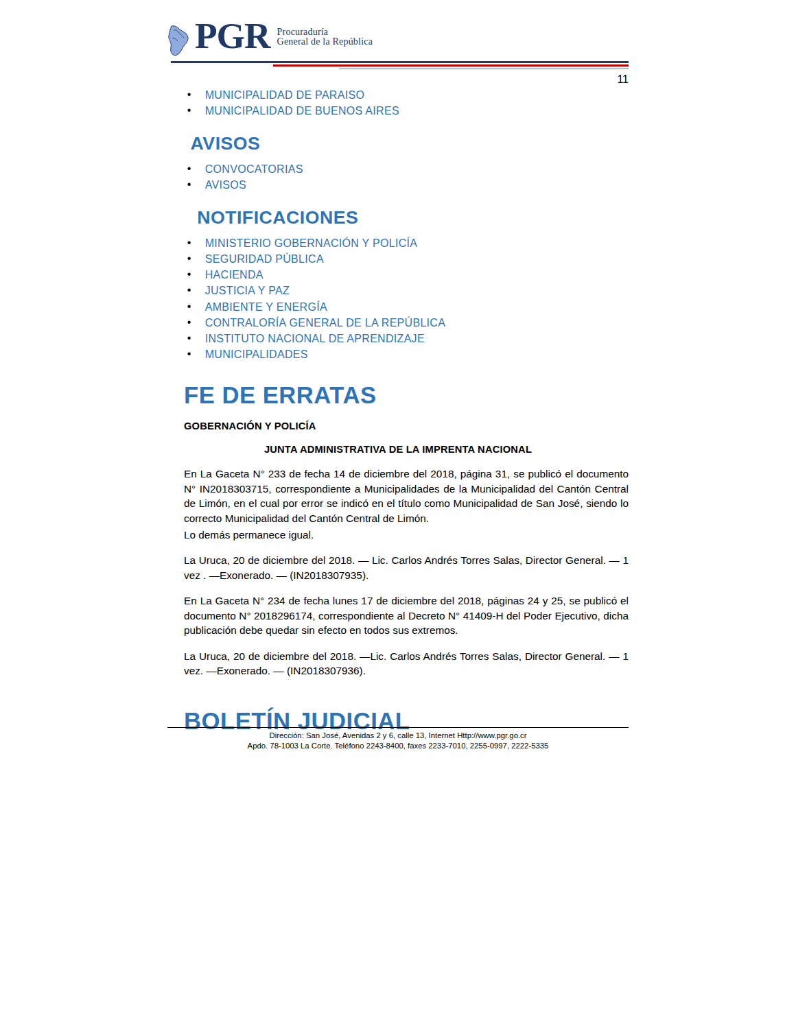PGR
Procuraduría
General de la República
11
MUNICIPALIDAD DE PARAISO
MUNICIPALIDAD DE BUENOS AIRES
AVISOS
CONVOCATORIAS
AVISOS
NOTIFICACIONES
MINISTERIO GOBERNACIÓN Y POLICÍA
SEGURIDAD PÚBLICA
HACIENDA
JUSTICIA Y PAZ
AMBIENTE Y ENERGÍA
CONTRALORÍA GENERAL DE LA REPÚBLICA
INSTITUTO NACIONAL DE APRENDIZAJE
MUNICIPALIDADES
FE DE ERRATAS
GOBERNACIÓN Y POLICÍA
JUNTA ADMINISTRATIVA DE LA IMPRENTA NACIONAL
En La Gaceta N° 233 de fecha 14 de diciembre del 2018, página 31, se publicó el documento N° IN2018303715, correspondiente a Municipalidades de la Municipalidad del Cantón Central de Limón, en el cual por error se indicó en el título como Municipalidad de San José, siendo lo correcto Municipalidad del Cantón Central de Limón.
Lo demás permanece igual.
La Uruca, 20 de diciembre del 2018. — Lic. Carlos Andrés Torres Salas, Director General. — 1 vez . —Exonerado. — (IN2018307935).
En La Gaceta N° 234 de fecha lunes 17 de diciembre del 2018, páginas 24 y 25, se publicó el documento N° 2018296174, correspondiente al Decreto N° 41409-H del Poder Ejecutivo, dicha publicación debe quedar sin efecto en todos sus extremos.
La Uruca, 20 de diciembre del 2018. —Lic. Carlos Andrés Torres Salas, Director General. — 1 vez. —Exonerado. — (IN2018307936).
BOLETÍN JUDICIAL
Dirección: San José, Avenidas 2 y 6, calle 13, Internet Http://www.pgr.go.cr
Apdo. 78-1003 La Corte. Teléfono 2243-8400, faxes 2233-7010, 2255-0997, 2222-5335